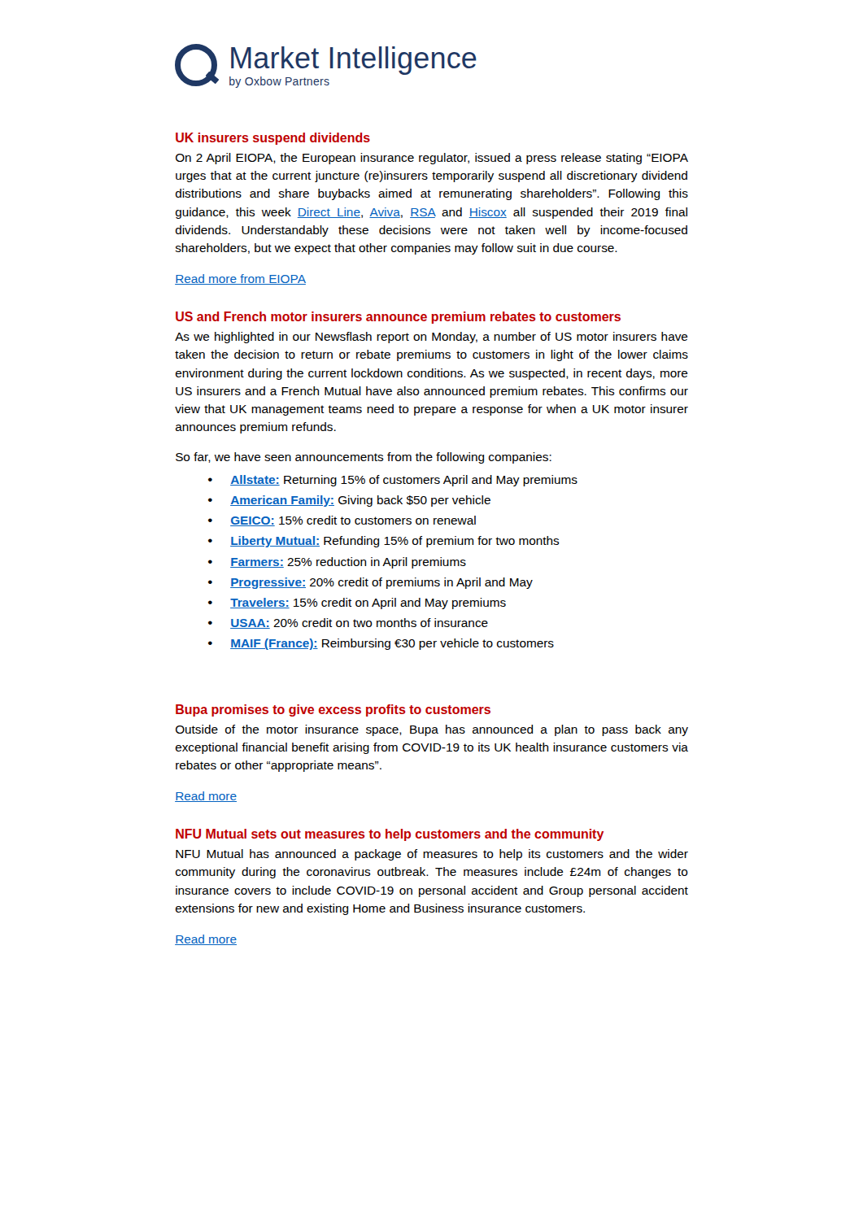Market Intelligence
by Oxbow Partners
UK insurers suspend dividends
On 2 April EIOPA, the European insurance regulator, issued a press release stating “EIOPA urges that at the current juncture (re)insurers temporarily suspend all discretionary dividend distributions and share buybacks aimed at remunerating shareholders”. Following this guidance, this week Direct Line, Aviva, RSA and Hiscox all suspended their 2019 final dividends. Understandably these decisions were not taken well by income-focused shareholders, but we expect that other companies may follow suit in due course.
Read more from EIOPA
US and French motor insurers announce premium rebates to customers
As we highlighted in our Newsflash report on Monday, a number of US motor insurers have taken the decision to return or rebate premiums to customers in light of the lower claims environment during the current lockdown conditions. As we suspected, in recent days, more US insurers and a French Mutual have also announced premium rebates. This confirms our view that UK management teams need to prepare a response for when a UK motor insurer announces premium refunds.
So far, we have seen announcements from the following companies:
Allstate: Returning 15% of customers April and May premiums
American Family: Giving back $50 per vehicle
GEICO: 15% credit to customers on renewal
Liberty Mutual: Refunding 15% of premium for two months
Farmers: 25% reduction in April premiums
Progressive: 20% credit of premiums in April and May
Travelers: 15% credit on April and May premiums
USAA: 20% credit on two months of insurance
MAIF (France): Reimbursing €30 per vehicle to customers
Bupa promises to give excess profits to customers
Outside of the motor insurance space, Bupa has announced a plan to pass back any exceptional financial benefit arising from COVID-19 to its UK health insurance customers via rebates or other “appropriate means”.
Read more
NFU Mutual sets out measures to help customers and the community
NFU Mutual has announced a package of measures to help its customers and the wider community during the coronavirus outbreak. The measures include £24m of changes to insurance covers to include COVID-19 on personal accident and Group personal accident extensions for new and existing Home and Business insurance customers.
Read more